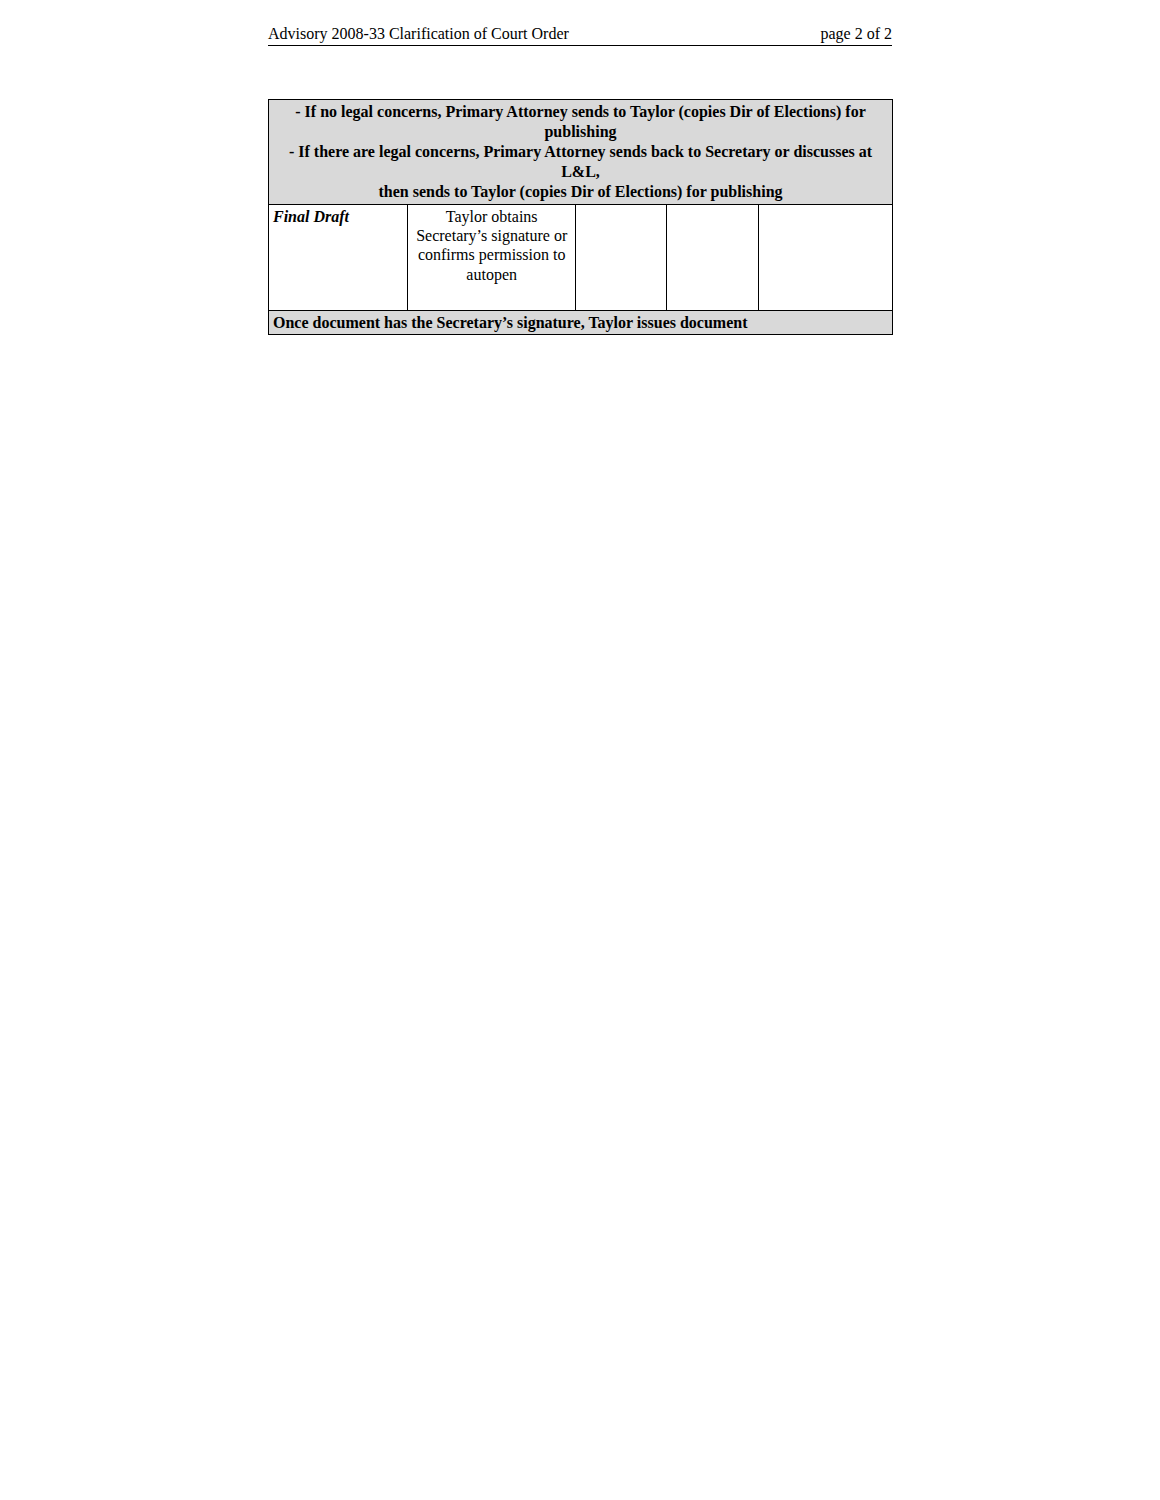Advisory 2008-33 Clarification of Court Order
page 2 of 2
| - If no legal concerns, Primary Attorney sends to Taylor (copies Dir of Elections) for publishing - If there are legal concerns, Primary Attorney sends back to Secretary or discusses at L&L, then sends to Taylor (copies Dir of Elections) for publishing |
| Final Draft | Taylor obtains Secretary’s signature or confirms permission to autopen | | | |
| Once document has the Secretary’s signature, Taylor issues document |